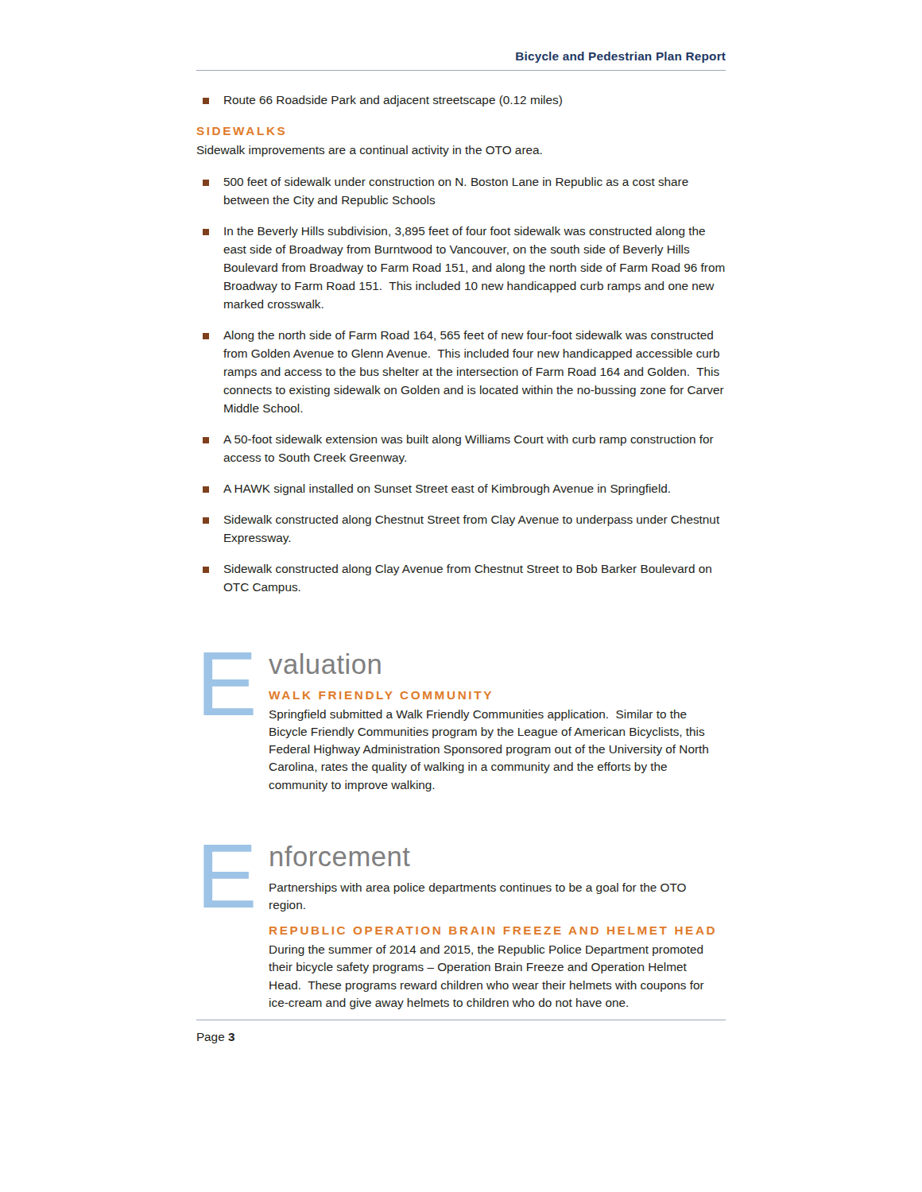Bicycle and Pedestrian Plan Report
Route 66 Roadside Park and adjacent streetscape (0.12 miles)
Sidewalks
Sidewalk improvements are a continual activity in the OTO area.
500 feet of sidewalk under construction on N. Boston Lane in Republic as a cost share between the City and Republic Schools
In the Beverly Hills subdivision, 3,895 feet of four foot sidewalk was constructed along the east side of Broadway from Burntwood to Vancouver, on the south side of Beverly Hills Boulevard from Broadway to Farm Road 151, and along the north side of Farm Road 96 from Broadway to Farm Road 151. This included 10 new handicapped curb ramps and one new marked crosswalk.
Along the north side of Farm Road 164, 565 feet of new four-foot sidewalk was constructed from Golden Avenue to Glenn Avenue. This included four new handicapped accessible curb ramps and access to the bus shelter at the intersection of Farm Road 164 and Golden. This connects to existing sidewalk on Golden and is located within the no-bussing zone for Carver Middle School.
A 50-foot sidewalk extension was built along Williams Court with curb ramp construction for access to South Creek Greenway.
A HAWK signal installed on Sunset Street east of Kimbrough Avenue in Springfield.
Sidewalk constructed along Chestnut Street from Clay Avenue to underpass under Chestnut Expressway.
Sidewalk constructed along Clay Avenue from Chestnut Street to Bob Barker Boulevard on OTC Campus.
E
valuation
Walk Friendly Community
Springfield submitted a Walk Friendly Communities application. Similar to the Bicycle Friendly Communities program by the League of American Bicyclists, this Federal Highway Administration Sponsored program out of the University of North Carolina, rates the quality of walking in a community and the efforts by the community to improve walking.
E
nforcement
Partnerships with area police departments continues to be a goal for the OTO region.
Republic Operation Brain Freeze and Helmet Head
During the summer of 2014 and 2015, the Republic Police Department promoted their bicycle safety programs – Operation Brain Freeze and Operation Helmet Head. These programs reward children who wear their helmets with coupons for ice-cream and give away helmets to children who do not have one.
Page 3